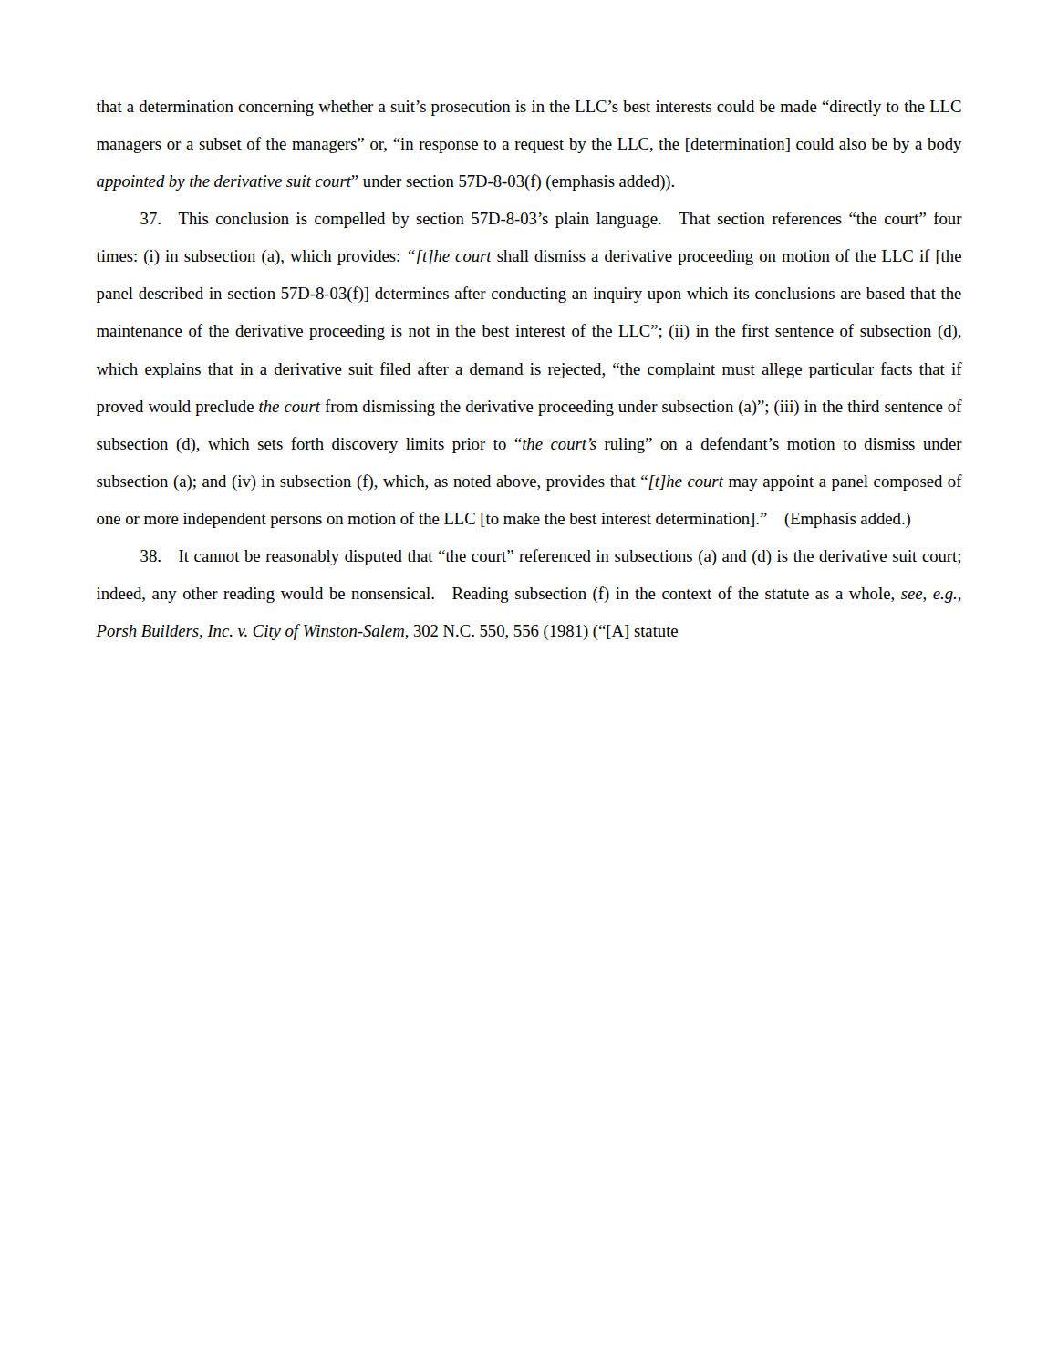that a determination concerning whether a suit’s prosecution is in the LLC’s best interests could be made “directly to the LLC managers or a subset of the managers” or, “in response to a request by the LLC, the [determination] could also be by a body appointed by the derivative suit court” under section 57D-8-03(f) (emphasis added)).
37. This conclusion is compelled by section 57D-8-03’s plain language. That section references “the court” four times: (i) in subsection (a), which provides: “[t]he court shall dismiss a derivative proceeding on motion of the LLC if [the panel described in section 57D-8-03(f)] determines after conducting an inquiry upon which its conclusions are based that the maintenance of the derivative proceeding is not in the best interest of the LLC”; (ii) in the first sentence of subsection (d), which explains that in a derivative suit filed after a demand is rejected, “the complaint must allege particular facts that if proved would preclude the court from dismissing the derivative proceeding under subsection (a)”; (iii) in the third sentence of subsection (d), which sets forth discovery limits prior to “the court’s ruling” on a defendant’s motion to dismiss under subsection (a); and (iv) in subsection (f), which, as noted above, provides that “[t]he court may appoint a panel composed of one or more independent persons on motion of the LLC [to make the best interest determination].” (Emphasis added.)
38. It cannot be reasonably disputed that “the court” referenced in subsections (a) and (d) is the derivative suit court; indeed, any other reading would be nonsensical. Reading subsection (f) in the context of the statute as a whole, see, e.g., Porsh Builders, Inc. v. City of Winston-Salem, 302 N.C. 550, 556 (1981) (“[A] statute